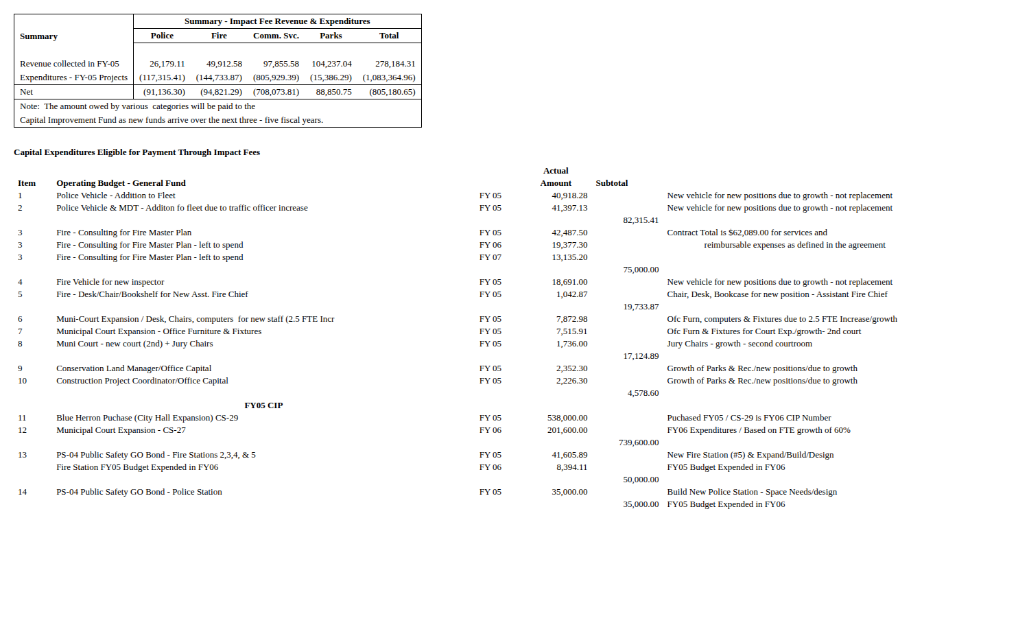| | Summary - Impact Fee Revenue & Expenditures |
| --- | --- |
| Summary | Police | Fire | Comm. Svc. | Parks | Total |
| Revenue collected in FY-05 | 26,179.11 | 49,912.58 | 97,855.58 | 104,237.04 | 278,184.31 |
| Expenditures - FY-05 Projects | (117,315.41) | (144,733.87) | (805,929.39) | (15,386.29) | (1,083,364.96) |
| Net | (91,136.30) | (94,821.29) | (708,073.81) | 88,850.75 | (805,180.65) |
| Note: The amount owed by various categories will be paid to the |
| Capital Improvement Fund as new funds arrive over the next three - five fiscal years. |
Capital Expenditures Eligible for Payment Through Impact Fees
| | | | Actual | | |
| Item | Operating Budget - General Fund | | Amount | Subtotal | |
| 1 | Police Vehicle - Addition to Fleet | FY 05 | 40,918.28 | | New vehicle for new positions due to growth - not replacement |
| 2 | Police Vehicle & MDT - Additon fo fleet due to traffic officer increase | FY 05 | 41,397.13 | | New vehicle for new positions due to growth - not replacement |
| | | | | 82,315.41 | |
| 3 | Fire - Consulting for Fire Master Plan | FY 05 | 42,487.50 | | Contract Total is $62,089.00 for services and |
| 3 | Fire - Consulting for Fire Master Plan - left to spend | FY 06 | 19,377.30 | | reimbursable expenses as defined in the agreement |
| 3 | Fire - Consulting for Fire Master Plan - left to spend | FY 07 | 13,135.20 | | |
| | | | | 75,000.00 | |
| 4 | Fire Vehicle for new inspector | FY 05 | 18,691.00 | | New vehicle for new positions due to growth - not replacement |
| 5 | Fire - Desk/Chair/Bookshelf for New Asst. Fire Chief | FY 05 | 1,042.87 | | Chair, Desk, Bookcase for new position - Assistant Fire Chief |
| | | | | 19,733.87 | |
| 6 | Muni-Court Expansion / Desk, Chairs, computers for new staff (2.5 FTE Incr | FY 05 | 7,872.98 | | Ofc Furn, computers & Fixtures due to 2.5 FTE Increase/growth |
| 7 | Municipal Court Expansion - Office Furniture & Fixtures | FY 05 | 7,515.91 | | Ofc Furn & Fixtures for Court Exp./growth- 2nd court |
| 8 | Muni Court - new court (2nd) + Jury Chairs | FY 05 | 1,736.00 | | Jury Chairs - growth - second courtroom |
| | | | | 17,124.89 | |
| 9 | Conservation Land Manager/Office Capital | FY 05 | 2,352.30 | | Growth of Parks & Rec./new positions/due to growth |
| 10 | Construction Project Coordinator/Office Capital | FY 05 | 2,226.30 | | Growth of Parks & Rec./new positions/due to growth |
| | | | | 4,578.60 | |
| | FY05 CIP | | | | |
| 11 | Blue Herron Puchase (City Hall Expansion) CS-29 | FY 05 | 538,000.00 | | Puchased FY05 / CS-29 is FY06 CIP Number |
| 12 | Municipal Court Expansion - CS-27 | FY 06 | 201,600.00 | | FY06 Expenditures / Based on FTE growth of 60% |
| | | | | 739,600.00 | |
| 13 | PS-04 Public Safety GO Bond - Fire Stations 2,3,4, & 5 | FY 05 | 41,605.89 | | New Fire Station (#5) & Expand/Build/Design |
| | Fire Station FY05 Budget Expended in FY06 | FY 06 | 8,394.11 | | FY05 Budget Expended in FY06 |
| | | | | 50,000.00 | |
| 14 | PS-04 Public Safety GO Bond - Police Station | FY 05 | 35,000.00 | | Build New Police Station - Space Needs/design |
| | | | | 35,000.00 | FY05 Budget Expended in FY06 |